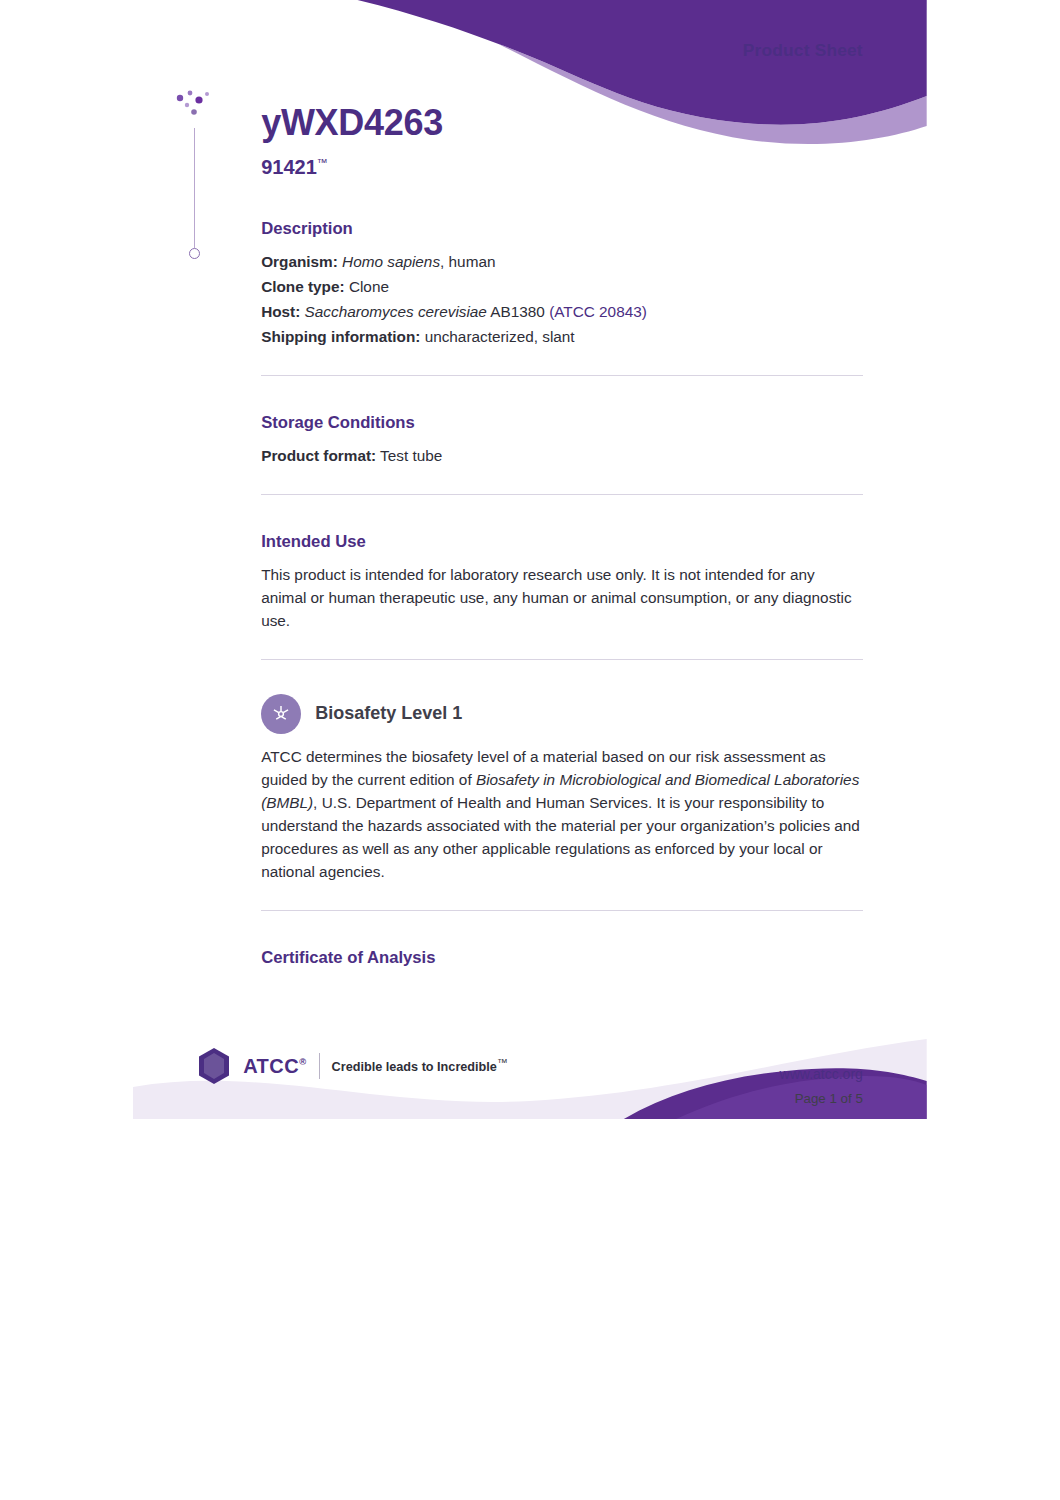Product Sheet
yWXD4263
91421™
Description
Organism: Homo sapiens, human
Clone type: Clone
Host: Saccharomyces cerevisiae AB1380 (ATCC 20843)
Shipping information: uncharacterized, slant
Storage Conditions
Product format: Test tube
Intended Use
This product is intended for laboratory research use only. It is not intended for any animal or human therapeutic use, any human or animal consumption, or any diagnostic use.
Biosafety Level 1
ATCC determines the biosafety level of a material based on our risk assessment as guided by the current edition of Biosafety in Microbiological and Biomedical Laboratories (BMBL), U.S. Department of Health and Human Services. It is your responsibility to understand the hazards associated with the material per your organization’s policies and procedures as well as any other applicable regulations as enforced by your local or national agencies.
Certificate of Analysis
ATCC® Credible leads to Incredible™
www.atcc.org
Page 1 of 5